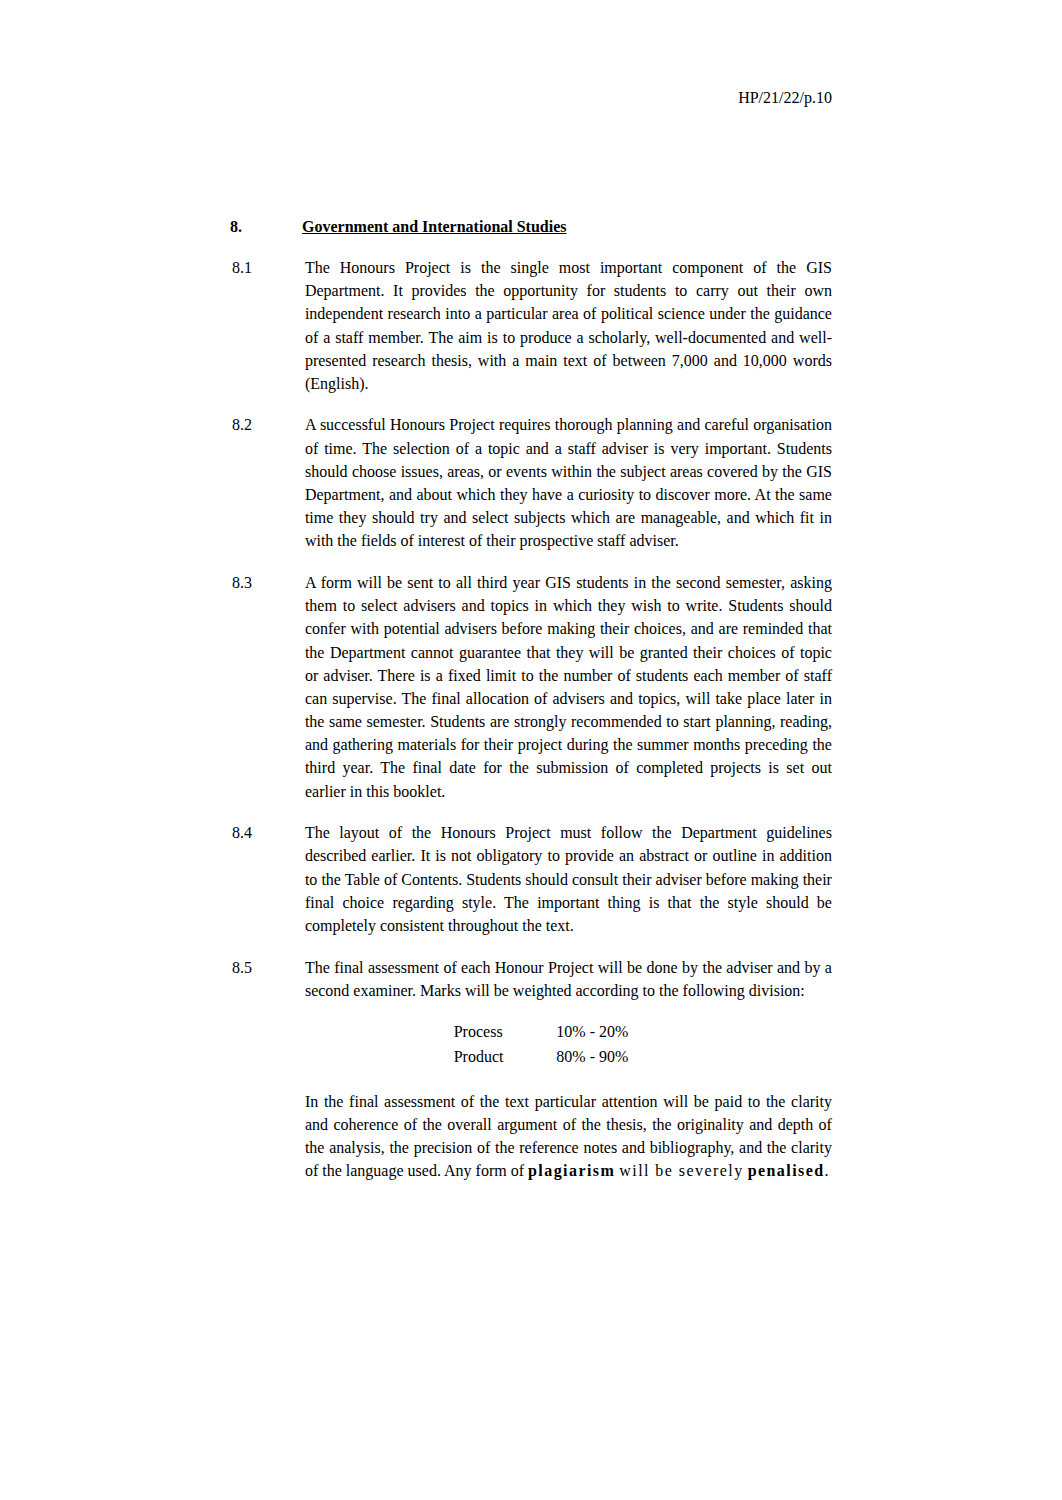HP/21/22/p.10
8. Government and International Studies
8.1
The Honours Project is the single most important component of the GIS Department. It provides the opportunity for students to carry out their own independent research into a particular area of political science under the guidance of a staff member. The aim is to produce a scholarly, well-documented and well-presented research thesis, with a main text of between 7,000 and 10,000 words (English).
8.2
A successful Honours Project requires thorough planning and careful organisation of time. The selection of a topic and a staff adviser is very important. Students should choose issues, areas, or events within the subject areas covered by the GIS Department, and about which they have a curiosity to discover more. At the same time they should try and select subjects which are manageable, and which fit in with the fields of interest of their prospective staff adviser.
8.3
A form will be sent to all third year GIS students in the second semester, asking them to select advisers and topics in which they wish to write. Students should confer with potential advisers before making their choices, and are reminded that the Department cannot guarantee that they will be granted their choices of topic or adviser. There is a fixed limit to the number of students each member of staff can supervise. The final allocation of advisers and topics, will take place later in the same semester. Students are strongly recommended to start planning, reading, and gathering materials for their project during the summer months preceding the third year. The final date for the submission of completed projects is set out earlier in this booklet.
8.4
The layout of the Honours Project must follow the Department guidelines described earlier. It is not obligatory to provide an abstract or outline in addition to the Table of Contents. Students should consult their adviser before making their final choice regarding style. The important thing is that the style should be completely consistent throughout the text.
8.5
The final assessment of each Honour Project will be done by the adviser and by a second examiner. Marks will be weighted according to the following division:
| Process | 10% - 20% |
| Product | 80% - 90% |
In the final assessment of the text particular attention will be paid to the clarity and coherence of the overall argument of the thesis, the originality and depth of the analysis, the precision of the reference notes and bibliography, and the clarity of the language used. Any form of plagiarism will be severely penalised.